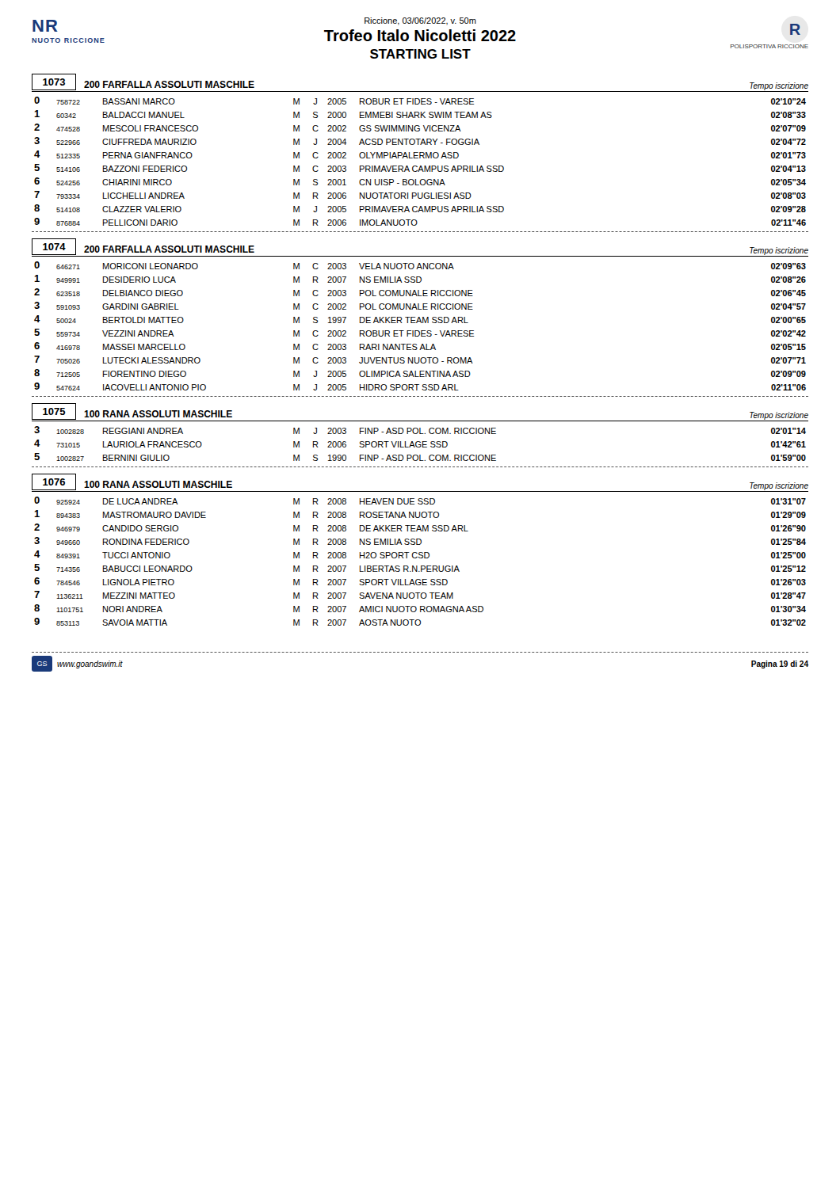NR
NUOTO RICCIONE
R
POLISPORTIVA RICCIONE
Riccione, 03/06/2022, v. 50m
Trofeo Italo Nicoletti 2022
STARTING LIST
1073
200 FARFALLA ASSOLUTI MASCHILE
Tempo iscrizione
| 0 | 758722 | BASSANI MARCO | M | J | 2005 | ROBUR ET FIDES - VARESE | 02'10"24 |
| 1 | 60342 | BALDACCI MANUEL | M | S | 2000 | EMMEBI SHARK SWIM TEAM AS | 02'08"33 |
| 2 | 474528 | MESCOLI FRANCESCO | M | C | 2002 | GS SWIMMING VICENZA | 02'07"09 |
| 3 | 522966 | CIUFFREDA MAURIZIO | M | J | 2004 | ACSD PENTOTARY - FOGGIA | 02'04"72 |
| 4 | 512335 | PERNA GIANFRANCO | M | C | 2002 | OLYMPIAPALERMO ASD | 02'01"73 |
| 5 | 514106 | BAZZONI FEDERICO | M | C | 2003 | PRIMAVERA CAMPUS APRILIA SSD | 02'04"13 |
| 6 | 524256 | CHIARINI MIRCO | M | S | 2001 | CN UISP - BOLOGNA | 02'05"34 |
| 7 | 793334 | LICCHELLI ANDREA | M | R | 2006 | NUOTATORI PUGLIESI ASD | 02'08"03 |
| 8 | 514108 | CLAZZER VALERIO | M | J | 2005 | PRIMAVERA CAMPUS APRILIA SSD | 02'09"28 |
| 9 | 876884 | PELLICONI DARIO | M | R | 2006 | IMOLANUOTO | 02'11"46 |
1074
200 FARFALLA ASSOLUTI MASCHILE
Tempo iscrizione
| 0 | 646271 | MORICONI LEONARDO | M | C | 2003 | VELA NUOTO ANCONA | 02'09"63 |
| 1 | 949991 | DESIDERIO LUCA | M | R | 2007 | NS EMILIA SSD | 02'08"26 |
| 2 | 623518 | DELBIANCO DIEGO | M | C | 2003 | POL COMUNALE RICCIONE | 02'06"45 |
| 3 | 591093 | GARDINI GABRIEL | M | C | 2002 | POL COMUNALE RICCIONE | 02'04"57 |
| 4 | 50024 | BERTOLDI MATTEO | M | S | 1997 | DE AKKER TEAM SSD ARL | 02'00"65 |
| 5 | 559734 | VEZZINI ANDREA | M | C | 2002 | ROBUR ET FIDES - VARESE | 02'02"42 |
| 6 | 416978 | MASSEI MARCELLO | M | C | 2003 | RARI NANTES ALA | 02'05"15 |
| 7 | 705026 | LUTECKI ALESSANDRO | M | C | 2003 | JUVENTUS NUOTO - ROMA | 02'07"71 |
| 8 | 712505 | FIORENTINO DIEGO | M | J | 2005 | OLIMPICA SALENTINA ASD | 02'09"09 |
| 9 | 547624 | IACOVELLI ANTONIO PIO | M | J | 2005 | HIDRO SPORT SSD ARL | 02'11"06 |
1075
100 RANA ASSOLUTI MASCHILE
Tempo iscrizione
| 3 | 1002828 | REGGIANI ANDREA | M | J | 2003 | FINP - ASD POL. COM. RICCIONE | 02'01"14 |
| 4 | 731015 | LAURIOLA FRANCESCO | M | R | 2006 | SPORT VILLAGE SSD | 01'42"61 |
| 5 | 1002827 | BERNINI GIULIO | M | S | 1990 | FINP - ASD POL. COM. RICCIONE | 01'59"00 |
1076
100 RANA ASSOLUTI MASCHILE
Tempo iscrizione
| 0 | 925924 | DE LUCA ANDREA | M | R | 2008 | HEAVEN DUE SSD | 01'31"07 |
| 1 | 894383 | MASTROMAURO DAVIDE | M | R | 2008 | ROSETANA NUOTO | 01'29"09 |
| 2 | 946979 | CANDIDO SERGIO | M | R | 2008 | DE AKKER TEAM SSD ARL | 01'26"90 |
| 3 | 949660 | RONDINA FEDERICO | M | R | 2008 | NS EMILIA SSD | 01'25"84 |
| 4 | 849391 | TUCCI ANTONIO | M | R | 2008 | H2O SPORT CSD | 01'25"00 |
| 5 | 714356 | BABUCCI LEONARDO | M | R | 2007 | LIBERTAS R.N.PERUGIA | 01'25"12 |
| 6 | 784546 | LIGNOLA PIETRO | M | R | 2007 | SPORT VILLAGE SSD | 01'26"03 |
| 7 | 1136211 | MEZZINI MATTEO | M | R | 2007 | SAVENA NUOTO TEAM | 01'28"47 |
| 8 | 1101751 | NORI ANDREA | M | R | 2007 | AMICI NUOTO ROMAGNA ASD | 01'30"34 |
| 9 | 853113 | SAVOIA MATTIA | M | R | 2007 | AOSTA NUOTO | 01'32"02 |
GS
www.goandswim.it
Pagina 19 di 24